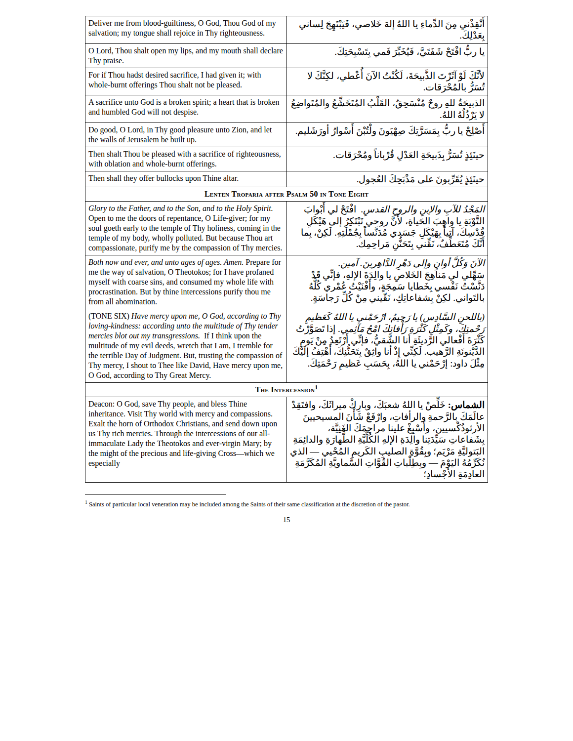| Deliver me from blood-guiltiness, O God, Thou God of my salvation; my tongue shall rejoice in Thy righteousness. | أَنْقِذْني مِنَ الدِّماءِ يا اللهُ إلهَ خَلاصي، فَيَبْتَهِجَ لِساني بِعَدْلِكَ. |
| O Lord, Thou shalt open my lips, and my mouth shall declare Thy praise. | يا ربُّ افْتَحْ شَفَتَيَّ، فَيُخَبِّرَ فَمي بِتَسْبِحَتِكَ. |
| For if Thou hadst desired sacrifice, I had given it; with whole-burnt offerings Thou shalt not be pleased. | لأنَّكَ لَوْ آثَرْتَ الذَّبيحَةَ، لَكُنْتُ الآنَ أُعْطي، لكِنَّكَ لا تُسَرُّ بالمُحْرَقات. |
| A sacrifice unto God is a broken spirit; a heart that is broken and humbled God will not despise. | الذبيحَةُ للهِ روحٌ مُنْسَحِقٌ، القَلْبُ المُتَخَشِّعُ والمُتَواضِعُ لا يَرْذُلُهُ اللهُ. |
| Do good, O Lord, in Thy good pleasure unto Zion, and let the walls of Jerusalem be built up. | أَصْلِحْ يا ربُّ بِمَسَرَّتِكَ صِهْيَونَ ولْتُبْنَ أَسْوارُ أورَشَليم. |
| Then shalt Thou be pleased with a sacrifice of righteousness, with oblation and whole-burnt offerings. | حينَئِذٍ تُسَرُّ بِذَبيحَةِ العَدْلِ قُرْباناً ومُحْرَقات. |
| Then shall they offer bullocks upon Thine altar. | حينَئِذٍ يُقَرِّبونَ على مَذْبَحِكَ العُجول. |
| Lenten Troparia after Psalm 50 in Tone Eight |
| Glory to the Father, and to the Son, and to the Holy Spirit. Open to me the doors of repentance, O Life-giver; for my soul goeth early to the temple of Thy holiness, coming in the temple of my body, wholly polluted. But because Thou art compassionate, purify me by the compassion of Thy mercies. | المَجْدُ للآبِ والإبنِ والروحِ القدسِ. افْتَحْ لي أَبْوابَ التَّوْبَةِ يا واهِبَ الحَياةِ، لأَنَّ روحي تَبْتَكِرُ إلى هَيْكَلِ قُدْسِكَ، آتِياً بِهَيْكَلِ جَسَدي مُدَنَّساً بِجُمْلَتِهِ. لَكِنْ، بِما أَنَّكَ مُتَعَطِّفٌ، نَقِّني بِتَحَنُّنِ مَراحِمِك. |
| Both now and ever, and unto ages of ages. Amen. Prepare for me the way of salvation, O Theotokos; for I have profaned myself with coarse sins, and consumed my whole life with procrastination. But by thine intercessions purify thou me from all abomination. | الآنَ وَكُلَّ أوانٍ وإلى دَهْرِ الدَّاهِرينَ. آمين. سَهِّلي لي مَناهِجَ الخَلاصِ يا والِدَةَ الإلهِ، فإنِّي قَدْ دَنَّسْتُ نَفْسي بِخَطايا سَمِجَةٍ، وأَفْنَيْتُ عُمْري كُلَّهُ بالتَواني. لكِنْ بِشفاعاتِكِ، نَقّيني مِنْ كُلِّ رَجاسَةٍ. |
| (TONE SIX) Have mercy upon me, O God, according to Thy loving-kindness: according unto the multitude of Thy tender mercies blot out my transgressions. If I think upon the multitude of my evil deeds, wretch that I am, I tremble for the terrible Day of Judgment. But, trusting the compassion of Thy mercy, I shout to Thee like David, Have mercy upon me, O God, according to Thy Great Mercy. | (باللحنِ السَّادِس) يا رَحيمُ، ارْحَمْني يا اللهُ كَعَظيمِ رَحْمتِكَ، وكَمِثْلِ كَثْرَةِ رَأْفاتِكَ امْحُ مَآثِمي . إذا تَصَوَّرْتُ كَثْرَةَ أَفْعالي الرَّديئَةِ أنا الشَّقيُّ، فإنِّي أَرْتَعِدُ مِنْ يَومِ الدَّيْنونَةِ الرَّهيب. لَكِنِّي إِذْ أنا واثِقٌ بِتَحَنُّنِكَ، أَهْتِفُ إلَيْكَ مِثْلَ داود: إرْحَمْني يا اللهُ، بِحَسَبِ عَظيمِ رَحْمَتِكَ. |
| The Intercession 1 |
| Deacon: O God, save Thy people, and bless Thine inheritance. Visit Thy world with mercy and compassions. Exalt the horn of Orthodox Christians, and send down upon us Thy rich mercies. Through the intercessions of our all-immaculate Lady the Theotokos and ever-virgin Mary; by the might of the precious and life-giving Cross—which we especially | الشماس: خَلِّصْ يا اللهُ شعبَكَ، وبارِكْ ميراثَكَ، وافتَقِدْ عالَمَكَ بالرَّحمةِ والرأفاتِ، وارْفَعْ شَأْنَ المسيحيينَ الأرثوذُكْسيين، وأَسْبِغْ علينا مراحِمَكَ الغَنِيَّة، بِشَفاعاتِ سَيِّدَتِنا والِدَةِ الإلهِ الكُلِّيَّةِ الطَّهارَةِ والدائِمَةِ البَتوليَّةِ مَرْيَم؛ وبِقُوَّةِ الصليبِ الكَريمِ المُحْيي — الذي نُكَرِّمُهُ اليَوْمَ — وبِطِلْباتِ القُوَّاتِ السَّماويَّةِ المُكَرَّمَةِ العادِمَةِ الأجْسادِ؛ |
1 Saints of particular local veneration may be included among the Saints of their same classification at the discretion of the pastor.
15